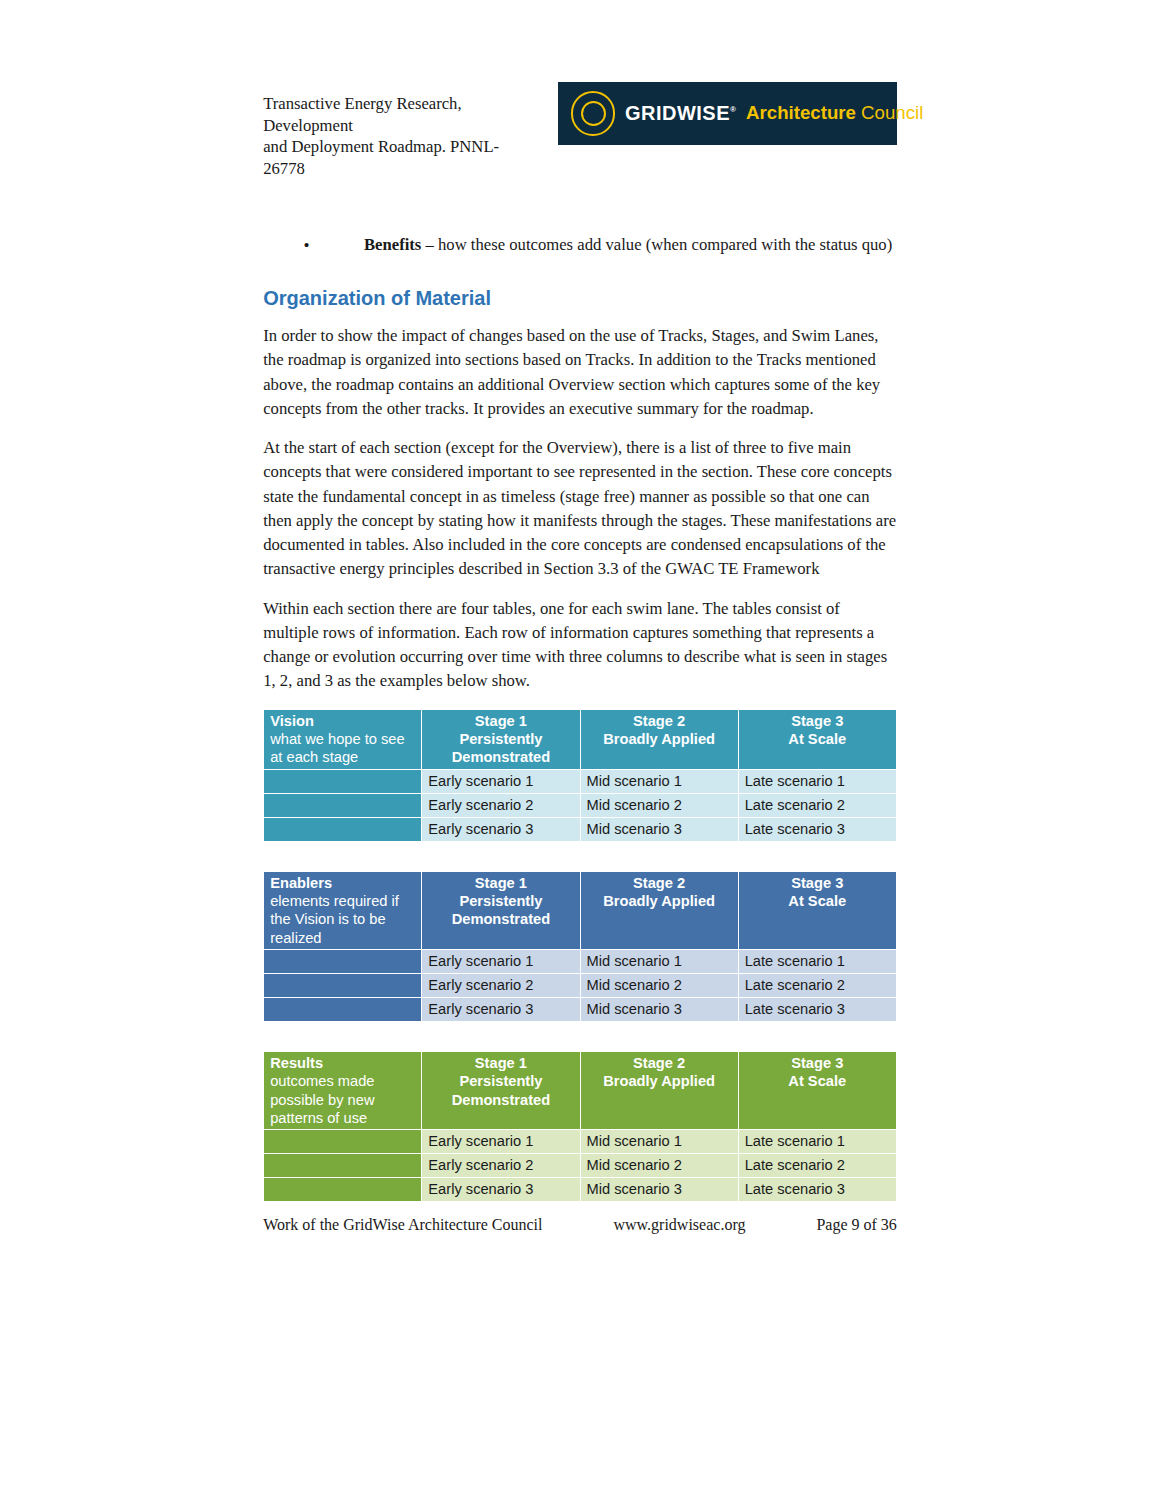Transactive Energy Research, Development
and Deployment Roadmap. PNNL-26778
GRIDWISE®
Architecture Council
Benefits – how these outcomes add value (when compared with the status quo)
Organization of Material
In order to show the impact of changes based on the use of Tracks, Stages, and Swim Lanes, the roadmap is organized into sections based on Tracks. In addition to the Tracks mentioned above, the roadmap contains an additional Overview section which captures some of the key concepts from the other tracks. It provides an executive summary for the roadmap.
At the start of each section (except for the Overview), there is a list of three to five main concepts that were considered important to see represented in the section. These core concepts state the fundamental concept in as timeless (stage free) manner as possible so that one can then apply the concept by stating how it manifests through the stages. These manifestations are documented in tables. Also included in the core concepts are condensed encapsulations of the transactive energy principles described in Section 3.3 of the GWAC TE Framework
Within each section there are four tables, one for each swim lane. The tables consist of multiple rows of information. Each row of information captures something that represents a change or evolution occurring over time with three columns to describe what is seen in stages 1, 2, and 3 as the examples below show.
| Vision what we hope to see at each stage | Stage 1 Persistently Demonstrated | Stage 2 Broadly Applied | Stage 3 At Scale |
| --- | --- | --- | --- |
| | Early scenario 1 | Mid scenario 1 | Late scenario 1 |
| | Early scenario 2 | Mid scenario 2 | Late scenario 2 |
| | Early scenario 3 | Mid scenario 3 | Late scenario 3 |
| Enablers elements required if the Vision is to be realized | Stage 1 Persistently Demonstrated | Stage 2 Broadly Applied | Stage 3 At Scale |
| --- | --- | --- | --- |
| | Early scenario 1 | Mid scenario 1 | Late scenario 1 |
| | Early scenario 2 | Mid scenario 2 | Late scenario 2 |
| | Early scenario 3 | Mid scenario 3 | Late scenario 3 |
| Results outcomes made possible by new patterns of use | Stage 1 Persistently Demonstrated | Stage 2 Broadly Applied | Stage 3 At Scale |
| --- | --- | --- | --- |
| | Early scenario 1 | Mid scenario 1 | Late scenario 1 |
| | Early scenario 2 | Mid scenario 2 | Late scenario 2 |
| | Early scenario 3 | Mid scenario 3 | Late scenario 3 |
Work of the GridWise Architecture Council
www.gridwiseac.org
Page 9 of 36